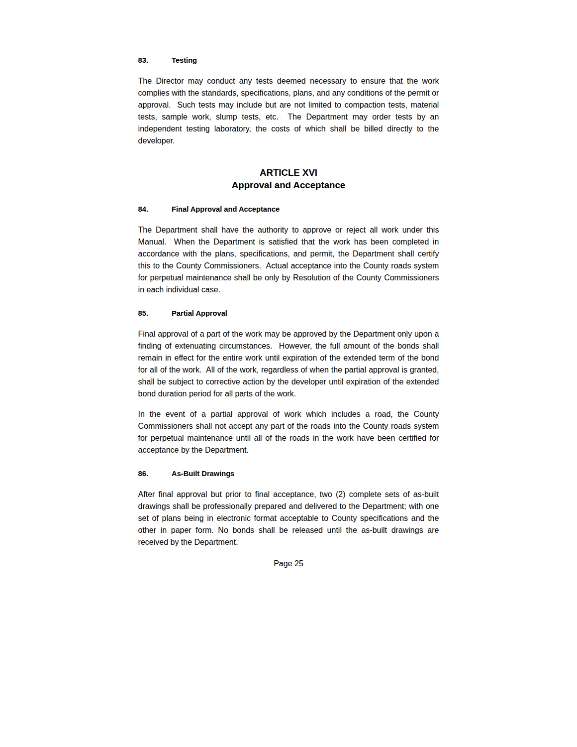83. Testing
The Director may conduct any tests deemed necessary to ensure that the work complies with the standards, specifications, plans, and any conditions of the permit or approval. Such tests may include but are not limited to compaction tests, material tests, sample work, slump tests, etc. The Department may order tests by an independent testing laboratory, the costs of which shall be billed directly to the developer.
ARTICLE XVIApproval and Acceptance
84. Final Approval and Acceptance
The Department shall have the authority to approve or reject all work under this Manual. When the Department is satisfied that the work has been completed in accordance with the plans, specifications, and permit, the Department shall certify this to the County Commissioners. Actual acceptance into the County roads system for perpetual maintenance shall be only by Resolution of the County Commissioners in each individual case.
85. Partial Approval
Final approval of a part of the work may be approved by the Department only upon a finding of extenuating circumstances. However, the full amount of the bonds shall remain in effect for the entire work until expiration of the extended term of the bond for all of the work. All of the work, regardless of when the partial approval is granted, shall be subject to corrective action by the developer until expiration of the extended bond duration period for all parts of the work.
In the event of a partial approval of work which includes a road, the County Commissioners shall not accept any part of the roads into the County roads system for perpetual maintenance until all of the roads in the work have been certified for acceptance by the Department.
86. As-Built Drawings
After final approval but prior to final acceptance, two (2) complete sets of as-built drawings shall be professionally prepared and delivered to the Department; with one set of plans being in electronic format acceptable to County specifications and the other in paper form. No bonds shall be released until the as-built drawings are received by the Department.
Page 25